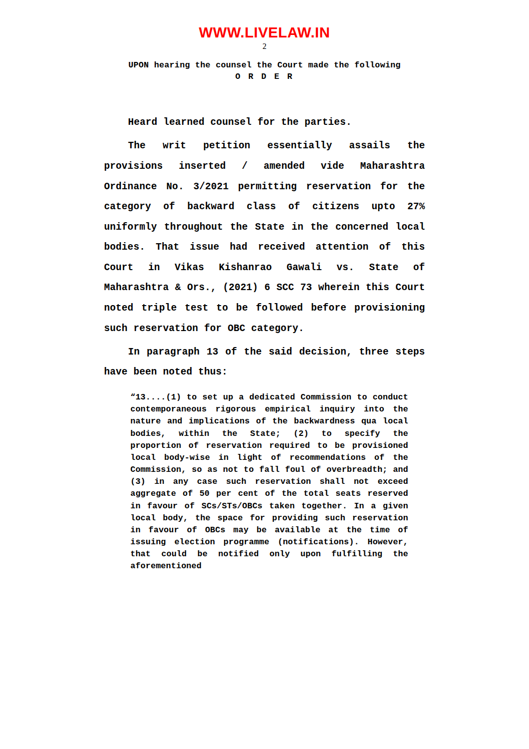WWW.LIVELAW.IN
2
UPON hearing the counsel the Court made the following
O R D E R
Heard learned counsel for the parties.
The writ petition essentially assails the provisions inserted / amended vide Maharashtra Ordinance No. 3/2021 permitting reservation for the category of backward class of citizens upto 27% uniformly throughout the State in the concerned local bodies. That issue had received attention of this Court in Vikas Kishanrao Gawali vs. State of Maharashtra & Ors., (2021) 6 SCC 73 wherein this Court noted triple test to be followed before provisioning such reservation for OBC category.
In paragraph 13 of the said decision, three steps have been noted thus:
“13....(1) to set up a dedicated Commission to conduct contemporaneous rigorous empirical inquiry into the nature and implications of the backwardness qua local bodies, within the State; (2) to specify the proportion of reservation required to be provisioned local body-wise in light of recommendations of the Commission, so as not to fall foul of overbreadth; and (3) in any case such reservation shall not exceed aggregate of 50 per cent of the total seats reserved in favour of SCs/STs/OBCs taken together. In a given local body, the space for providing such reservation in favour of OBCs may be available at the time of issuing election programme (notifications). However, that could be notified only upon fulfilling the aforementioned